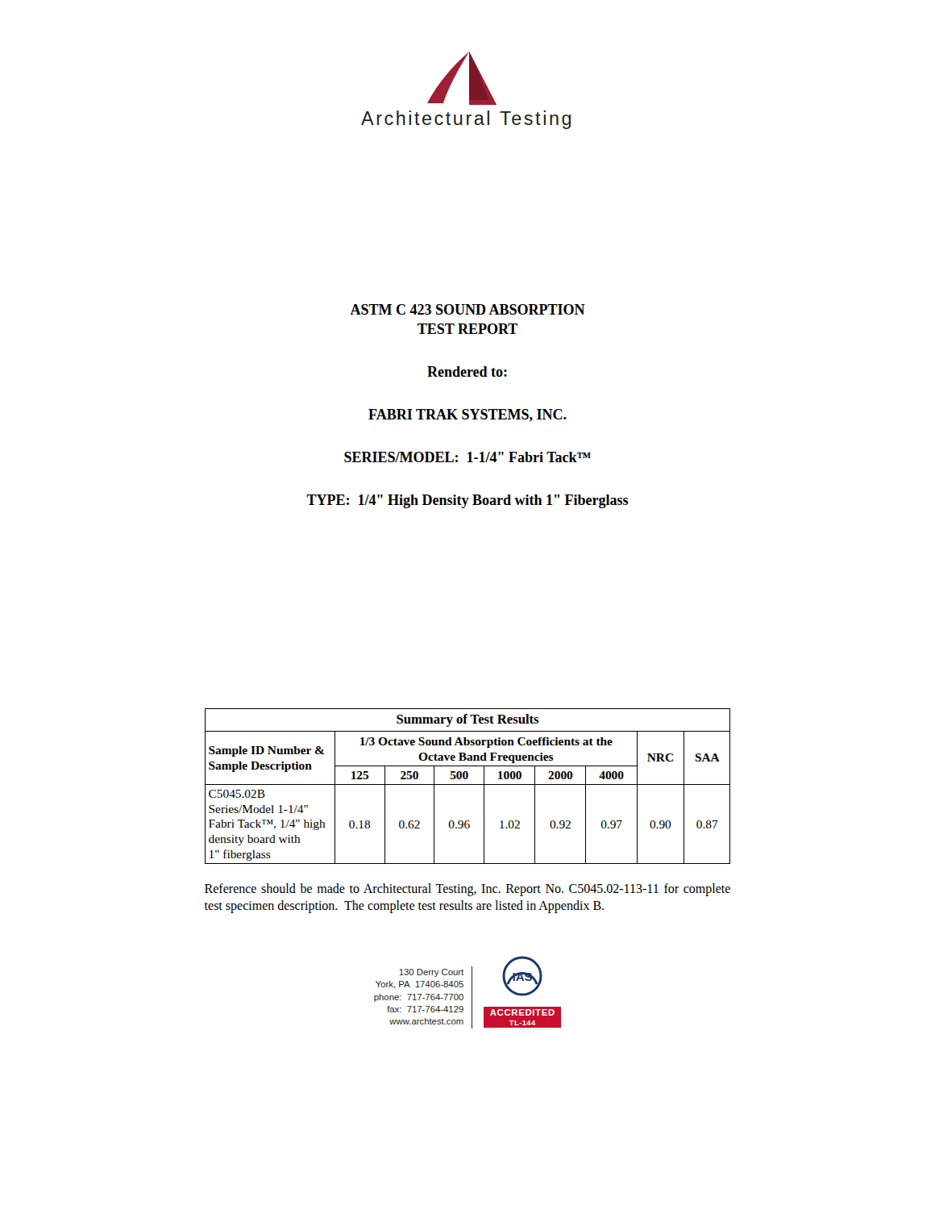Architectural Testing
ASTM C 423 SOUND ABSORPTION
TEST REPORT
Rendered to:
FABRI TRAK SYSTEMS, INC.
SERIES/MODEL: 1-1/4" Fabri Tack™
TYPE: 1/4" High Density Board with 1" Fiberglass
Summary of Test Results
| Sample ID Number & Sample Description | 1/3 Octave Sound Absorption Coefficients at the Octave Band Frequencies | NRC | SAA |
| --- | --- | --- | --- |
| 125 | 250 | 500 | 1000 | 2000 | 4000 |
| C5045.02B Series/Model 1-1/4" Fabri Tack™, 1/4" high density board with 1" fiberglass | 0.18 | 0.62 | 0.96 | 1.02 | 0.92 | 0.97 | 0.90 | 0.87 |
Reference should be made to Architectural Testing, Inc. Report No. C5045.02-113-11 for complete test specimen description. The complete test results are listed in Appendix B.
130 Derry Court
York, PA 17406-8405
phone: 717-764-7700
fax: 717-764-4129
www.archtest.com
IAS
ACCREDITED
TL-144